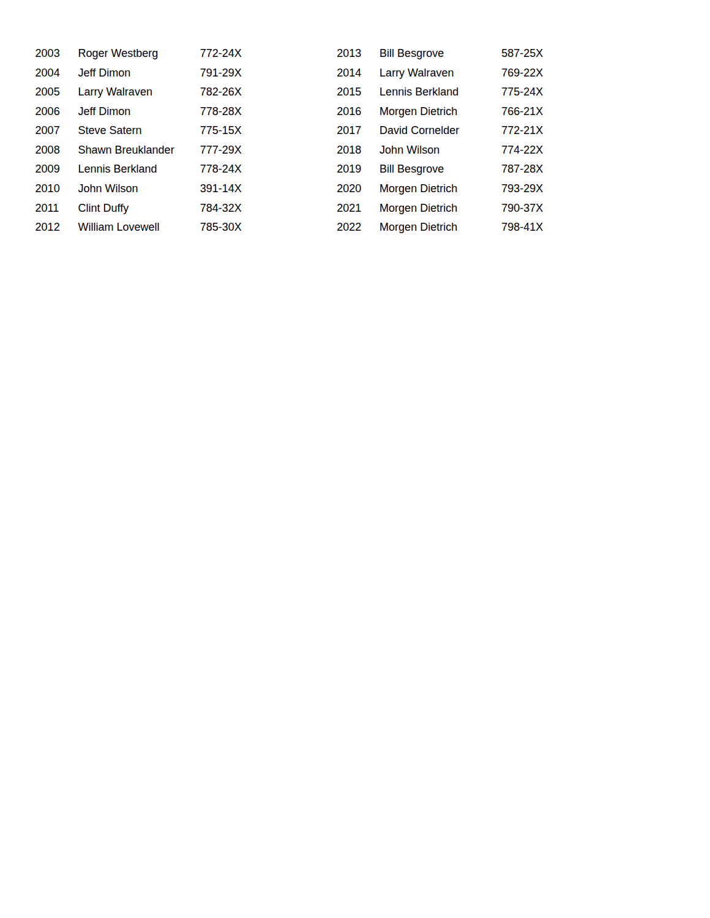| 2003 | Roger Westberg | 772-24X | | 2013 | Bill Besgrove | 587-25X |
| 2004 | Jeff Dimon | 791-29X | | 2014 | Larry Walraven | 769-22X |
| 2005 | Larry Walraven | 782-26X | | 2015 | Lennis Berkland | 775-24X |
| 2006 | Jeff Dimon | 778-28X | | 2016 | Morgen Dietrich | 766-21X |
| 2007 | Steve Satern | 775-15X | | 2017 | David Cornelder | 772-21X |
| 2008 | Shawn Breuklander | 777-29X | | 2018 | John Wilson | 774-22X |
| 2009 | Lennis Berkland | 778-24X | | 2019 | Bill Besgrove | 787-28X |
| 2010 | John Wilson | 391-14X | | 2020 | Morgen Dietrich | 793-29X |
| 2011 | Clint Duffy | 784-32X | | 2021 | Morgen Dietrich | 790-37X |
| 2012 | William Lovewell | 785-30X | | 2022 | Morgen Dietrich | 798-41X |